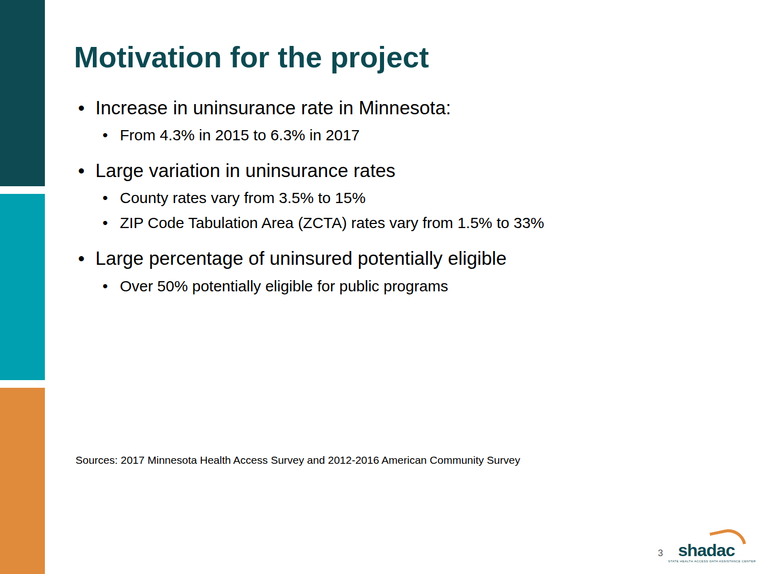Motivation for the project
Increase in uninsurance rate in Minnesota:
From 4.3% in 2015 to 6.3% in 2017
Large variation in uninsurance rates
County rates vary from 3.5% to 15%
ZIP Code Tabulation Area (ZCTA) rates vary from 1.5% to 33%
Large percentage of uninsured potentially eligible
Over 50% potentially eligible for public programs
Sources: 2017 Minnesota Health Access Survey and 2012-2016 American Community Survey
3
shadac
STATE HEALTH ACCESS DATA ASSISTANCE CENTER